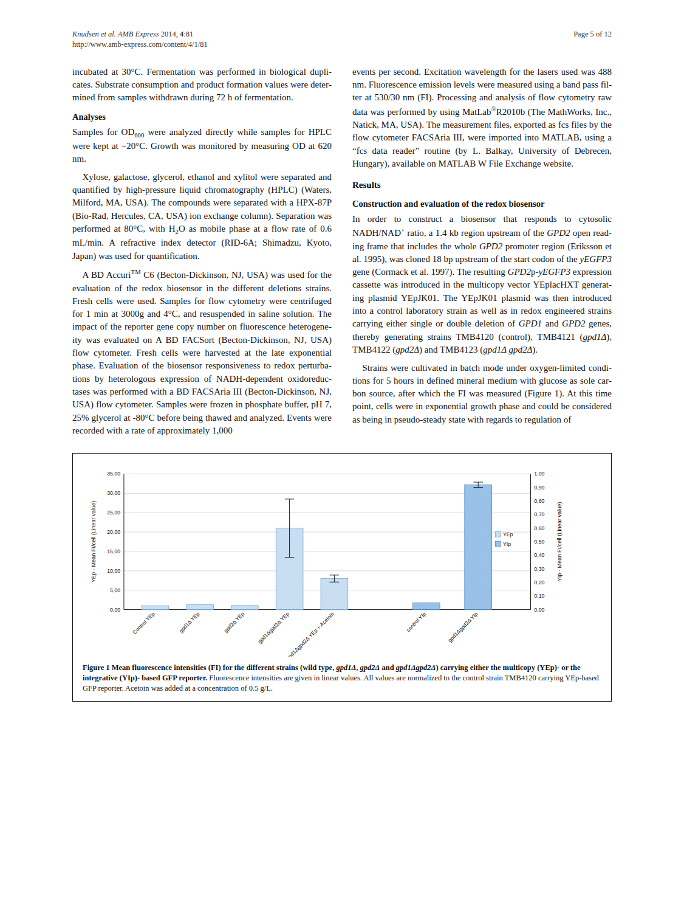Knudsen et al. AMB Express 2014, 4:81
http://www.amb-express.com/content/4/1/81
Page 5 of 12
incubated at 30°C. Fermentation was performed in biological duplicates. Substrate consumption and product formation values were determined from samples withdrawn during 72 h of fermentation.
Analyses
Samples for OD600 were analyzed directly while samples for HPLC were kept at −20°C. Growth was monitored by measuring OD at 620 nm.
Xylose, galactose, glycerol, ethanol and xylitol were separated and quantified by high-pressure liquid chromatography (HPLC) (Waters, Milford, MA, USA). The compounds were separated with a HPX-87P (Bio-Rad, Hercules, CA, USA) ion exchange column). Separation was performed at 80°C, with H2O as mobile phase at a flow rate of 0.6 mL/min. A refractive index detector (RID-6A; Shimadzu, Kyoto, Japan) was used for quantification.
A BD AccuriTM C6 (Becton-Dickinson, NJ, USA) was used for the evaluation of the redox biosensor in the different deletions strains. Fresh cells were used. Samples for flow cytometry were centrifuged for 1 min at 3000g and 4°C, and resuspended in saline solution. The impact of the reporter gene copy number on fluorescence heterogeneity was evaluated on A BD FACSort (Becton-Dickinson, NJ, USA) flow cytometer. Fresh cells were harvested at the late exponential phase. Evaluation of the biosensor responsiveness to redox perturbations by heterologous expression of NADH-dependent oxidoreductases was performed with a BD FACSAria III (Becton-Dickinson, NJ, USA) flow cytometer. Samples were frozen in phosphate buffer, pH 7, 25% glycerol at -80°C before being thawed and analyzed. Events were recorded with a rate of approximately 1,000
events per second. Excitation wavelength for the lasers used was 488 nm. Fluorescence emission levels were measured using a band pass filter at 530/30 nm (FI). Processing and analysis of flow cytometry raw data was performed by using MatLab®R2010b (The MathWorks, Inc., Natick, MA, USA). The measurement files, exported as fcs files by the flow cytometer FACSAria III, were imported into MATLAB, using a “fcs data reader” routine (by L. Balkay, University of Debrecen, Hungary), available on MATLAB W File Exchange website.
Results
Construction and evaluation of the redox biosensor
In order to construct a biosensor that responds to cytosolic NADH/NAD+ ratio, a 1.4 kb region upstream of the GPD2 open reading frame that includes the whole GPD2 promoter region (Eriksson et al. 1995), was cloned 18 bp upstream of the start codon of the yEGFP3 gene (Cormack et al. 1997). The resulting GPD2p-yEGFP3 expression cassette was introduced in the multicopy vector YEplacHXT generating plasmid YEpJK01. The YEpJK01 plasmid was then introduced into a control laboratory strain as well as in redox engineered strains carrying either single or double deletion of GPD1 and GPD2 genes, thereby generating strains TMB4120 (control), TMB4121 (gpd1Δ), TMB4122 (gpd2Δ) and TMB4123 (gpd1Δ gpd2Δ).
Strains were cultivated in batch mode under oxygen-limited conditions for 5 hours in defined mineral medium with glucose as sole carbon source, after which the FI was measured (Figure 1). At this time point, cells were in exponential growth phase and could be considered as being in pseudo-steady state with regards to regulation of
0,00 5,00 10,00 15,00 20,00 25,00 30,00 35,00 0,00 0,10 0,20 0,30 0,40 0,50 0,60 0,70 0,80 0,90 1,00 YEp - Mean FI/cell (Linear value) YIp - Mean FI/cell (Linear value) YEp YIp Control YEp gpd1Δ YEp gpd2Δ YEp gpd1Δgpd2Δ YEp gpd1Δgpd2Δ YEp + Acetoin control YIp gpd1Δgpd2Δ YIp
Figure 1 Mean fluorescence intensities (FI) for the different strains (wild type, gpd1Δ, gpd2Δ and gpd1Δgpd2Δ) carrying either the multicopy (YEp)- or the integrative (YIp)- based GFP reporter. Fluorescence intensities are given in linear values. All values are normalized to the control strain TMB4120 carrying YEp-based GFP reporter. Acetoin was added at a concentration of 0.5 g/L.